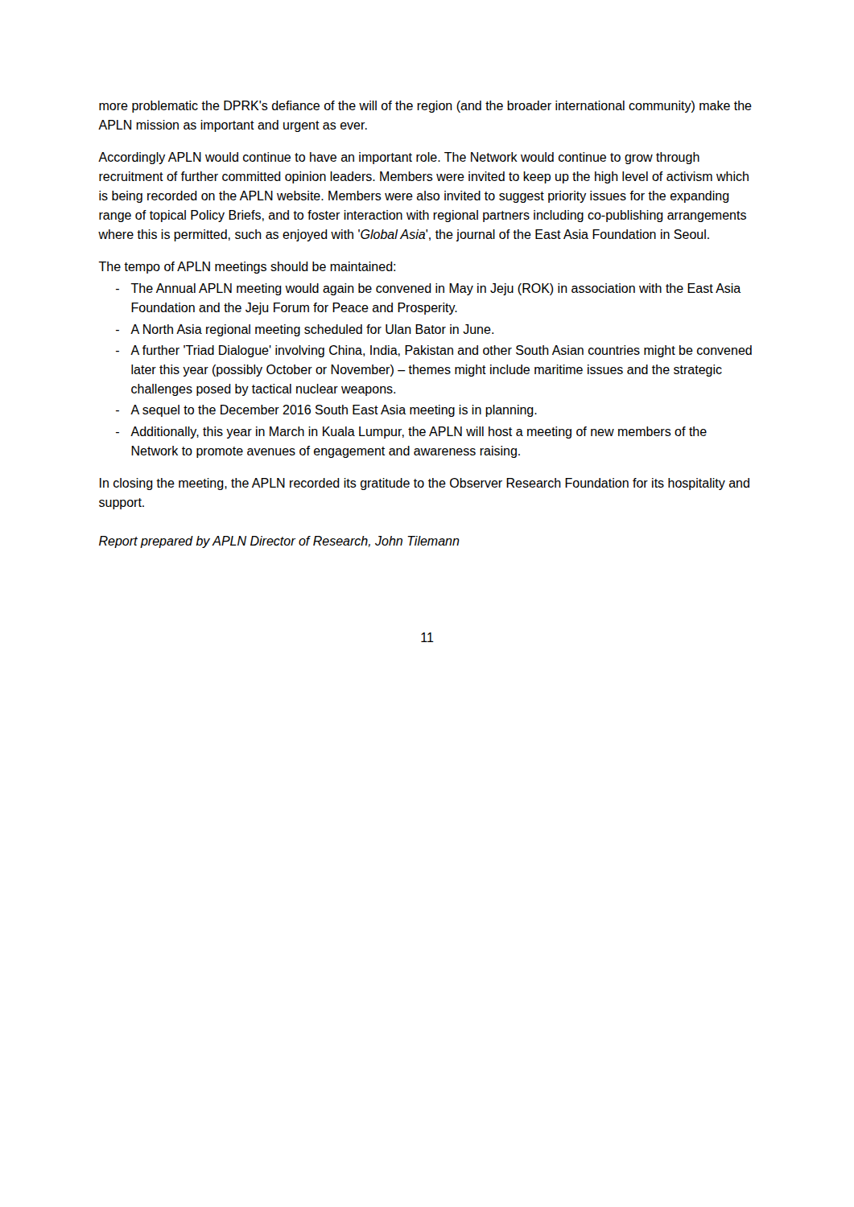more problematic the DPRK's defiance of the will of the region (and the broader international community) make the APLN mission as important and urgent as ever.
Accordingly APLN would continue to have an important role. The Network would continue to grow through recruitment of further committed opinion leaders. Members were invited to keep up the high level of activism which is being recorded on the APLN website. Members were also invited to suggest priority issues for the expanding range of topical Policy Briefs, and to foster interaction with regional partners including co-publishing arrangements where this is permitted, such as enjoyed with 'Global Asia', the journal of the East Asia Foundation in Seoul.
The tempo of APLN meetings should be maintained:
The Annual APLN meeting would again be convened in May in Jeju (ROK) in association with the East Asia Foundation and the Jeju Forum for Peace and Prosperity.
A North Asia regional meeting scheduled for Ulan Bator in June.
A further 'Triad Dialogue' involving China, India, Pakistan and other South Asian countries might be convened later this year (possibly October or November) – themes might include maritime issues and the strategic challenges posed by tactical nuclear weapons.
A sequel to the December 2016 South East Asia meeting is in planning.
Additionally, this year in March in Kuala Lumpur, the APLN will host a meeting of new members of the Network to promote avenues of engagement and awareness raising.
In closing the meeting, the APLN recorded its gratitude to the Observer Research Foundation for its hospitality and support.
Report prepared by APLN Director of Research, John Tilemann
11